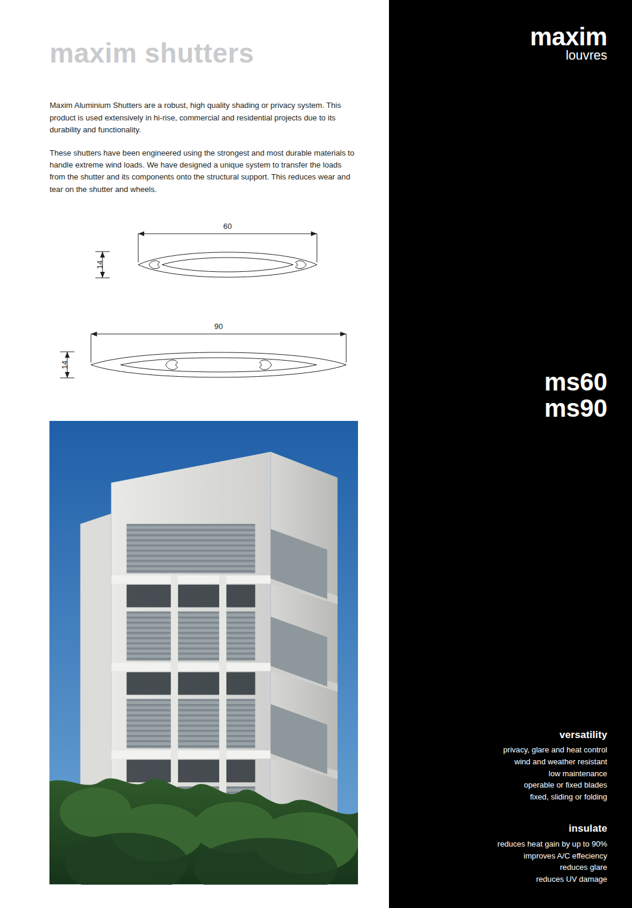maxim shutters
Maxim Aluminium Shutters are a robust, high quality shading or privacy system. This product is used extensively in hi-rise, commercial and residential projects due to its durability and functionality.
These shutters have been engineered using the strongest and most durable materials to handle extreme wind loads. We have designed a unique system to transfer the loads from the shutter and its components onto the structural support. This reduces wear and tear on the shutter and wheels.
60 14
90 14
maxim louvres
ms60 ms90
versatility
privacy, glare and heat control
wind and weather resistant
low maintenance
operable or fixed blades
fixed, sliding or folding
insulate
reduces heat gain by up to 90%
improves A/C effeciency
reduces glare
reduces UV damage